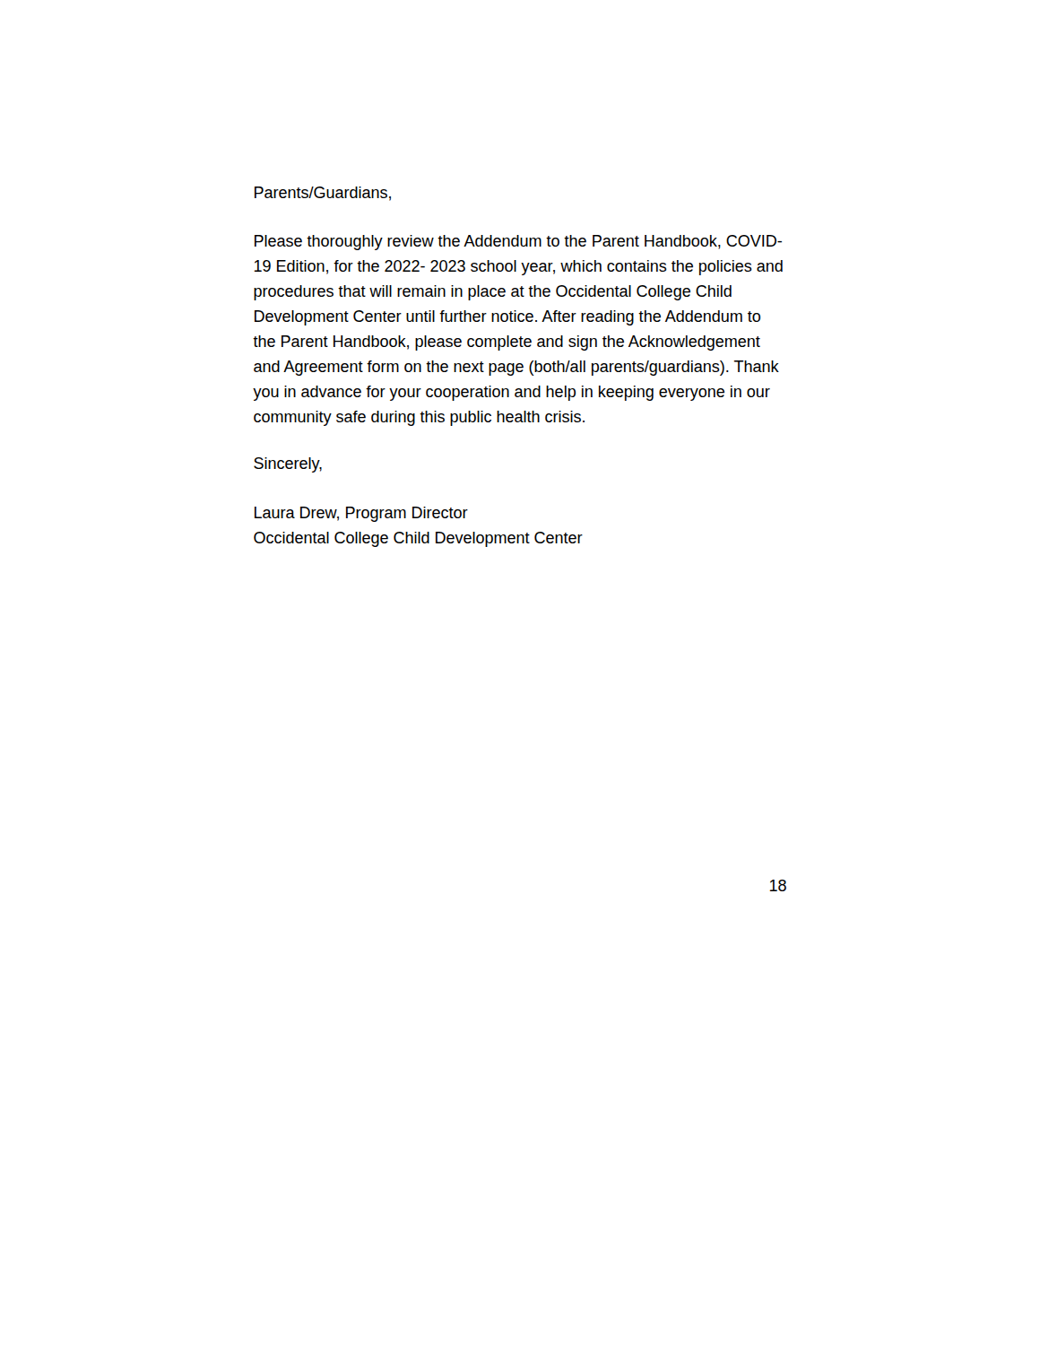Parents/Guardians,
Please thoroughly review the Addendum to the Parent Handbook, COVID-19 Edition, for the 2022- 2023 school year, which contains the policies and procedures that will remain in place at the Occidental College Child Development Center until further notice. After reading the Addendum to the Parent Handbook, please complete and sign the Acknowledgement and Agreement form on the next page (both/all parents/guardians). Thank you in advance for your cooperation and help in keeping everyone in our community safe during this public health crisis.
Sincerely,
Laura Drew, Program Director Occidental College Child Development Center
18